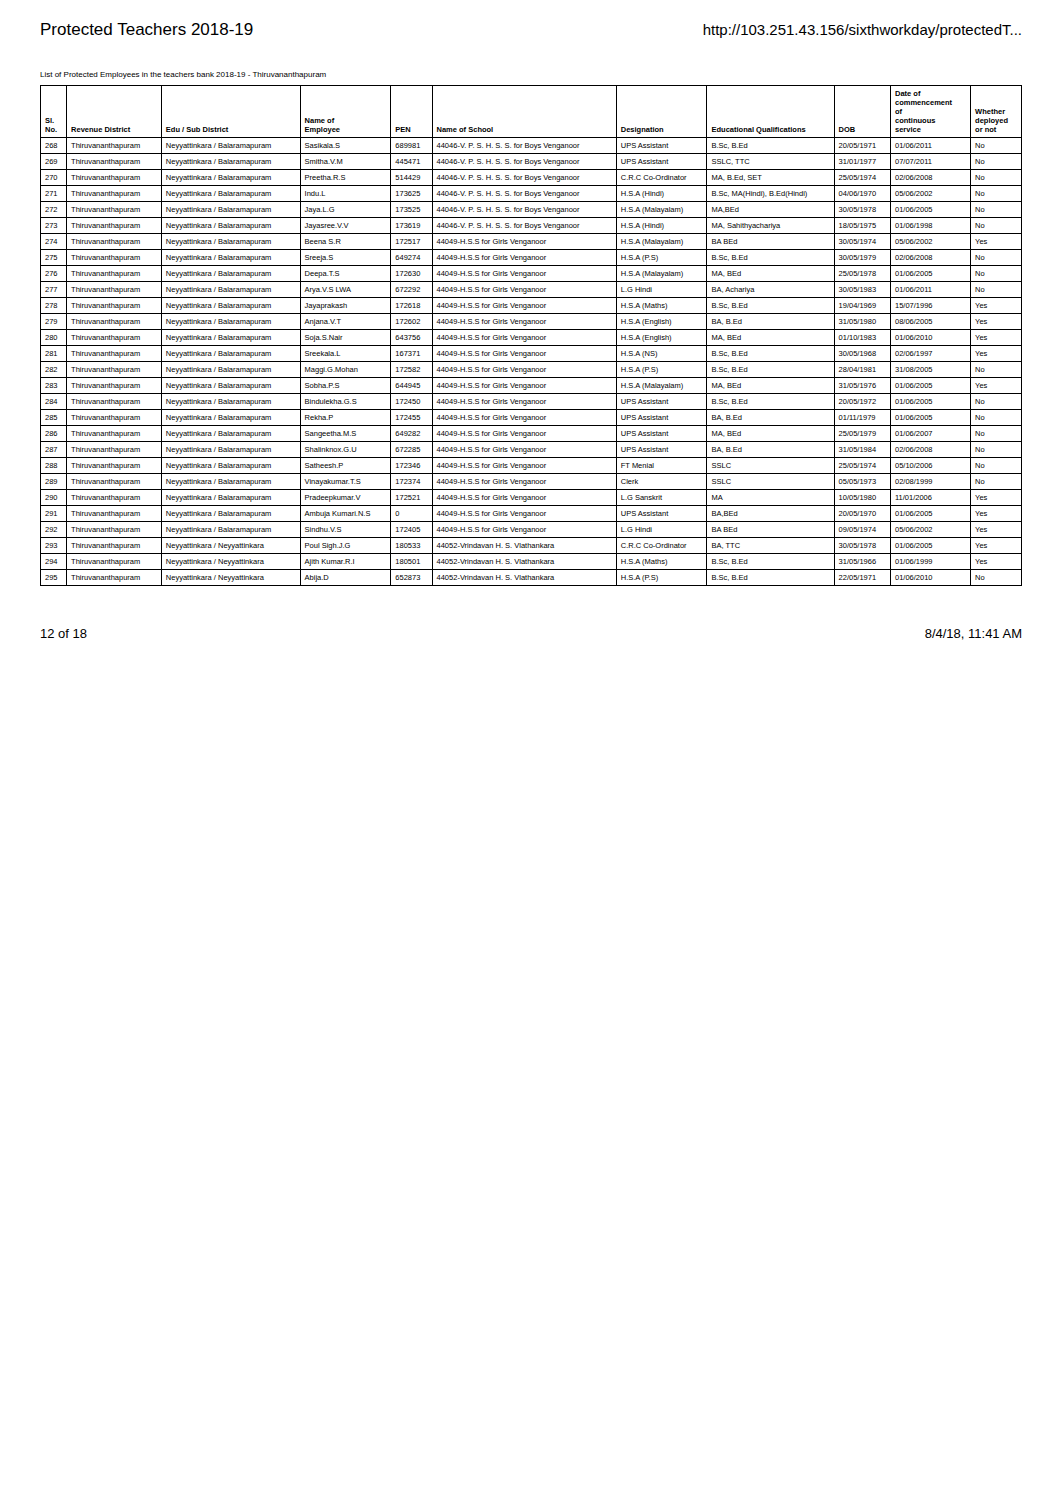Protected Teachers 2018-19
http://103.251.43.156/sixthworkday/protectedT...
List of Protected Employees in the teachers bank 2018-19 - Thiruvananthapuram
| Sl. No. | Revenue District | Edu / Sub District | Name of Employee | PEN | Name of School | Designation | Educational Qualifications | DOB | Date of commencement of continuous service | Whether deployed or not |
| --- | --- | --- | --- | --- | --- | --- | --- | --- | --- | --- |
| 268 | Thiruvananthapuram | Neyyattinkara / Balaramapuram | Sasikala.S | 689981 | 44046-V. P. S. H. S. S. for Boys Venganoor | UPS Assistant | B.Sc, B.Ed | 20/05/1971 | 01/06/2011 | No |
| 269 | Thiruvananthapuram | Neyyattinkara / Balaramapuram | Smitha.V.M | 445471 | 44046-V. P. S. H. S. S. for Boys Venganoor | UPS Assistant | SSLC, TTC | 31/01/1977 | 07/07/2011 | No |
| 270 | Thiruvananthapuram | Neyyattinkara / Balaramapuram | Preetha.R.S | 514429 | 44046-V. P. S. H. S. S. for Boys Venganoor | C.R.C Co-Ordinator | MA, B.Ed, SET | 25/05/1974 | 02/06/2008 | No |
| 271 | Thiruvananthapuram | Neyyattinkara / Balaramapuram | Indu.L | 173625 | 44046-V. P. S. H. S. S. for Boys Venganoor | H.S.A (Hindi) | B.Sc, MA(Hindi), B.Ed(Hindi) | 04/06/1970 | 05/06/2002 | No |
| 272 | Thiruvananthapuram | Neyyattinkara / Balaramapuram | Jaya.L.G | 173525 | 44046-V. P. S. H. S. S. for Boys Venganoor | H.S.A (Malayalam) | MA,BEd | 30/05/1978 | 01/06/2005 | No |
| 273 | Thiruvananthapuram | Neyyattinkara / Balaramapuram | Jayasree.V.V | 173619 | 44046-V. P. S. H. S. S. for Boys Venganoor | H.S.A (Hindi) | MA, Sahithyachariya | 18/05/1975 | 01/06/1998 | No |
| 274 | Thiruvananthapuram | Neyyattinkara / Balaramapuram | Beena S.R | 172517 | 44049-H.S.S for Girls Venganoor | H.S.A (Malayalam) | BA BEd | 30/05/1974 | 05/06/2002 | Yes |
| 275 | Thiruvananthapuram | Neyyattinkara / Balaramapuram | Sreeja.S | 649274 | 44049-H.S.S for Girls Venganoor | H.S.A (P.S) | B.Sc, B.Ed | 30/05/1979 | 02/06/2008 | No |
| 276 | Thiruvananthapuram | Neyyattinkara / Balaramapuram | Deepa.T.S | 172630 | 44049-H.S.S for Girls Venganoor | H.S.A (Malayalam) | MA, BEd | 25/05/1978 | 01/06/2005 | No |
| 277 | Thiruvananthapuram | Neyyattinkara / Balaramapuram | Arya.V.S LWA | 672292 | 44049-H.S.S for Girls Venganoor | L.G Hindi | BA, Achariya | 30/05/1983 | 01/06/2011 | No |
| 278 | Thiruvananthapuram | Neyyattinkara / Balaramapuram | Jayaprakash | 172618 | 44049-H.S.S for Girls Venganoor | H.S.A (Maths) | B.Sc, B.Ed | 19/04/1969 | 15/07/1996 | Yes |
| 279 | Thiruvananthapuram | Neyyattinkara / Balaramapuram | Anjana.V.T | 172602 | 44049-H.S.S for Girls Venganoor | H.S.A (English) | BA, B.Ed | 31/05/1980 | 08/06/2005 | Yes |
| 280 | Thiruvananthapuram | Neyyattinkara / Balaramapuram | Soja.S.Nair | 643756 | 44049-H.S.S for Girls Venganoor | H.S.A (English) | MA, BEd | 01/10/1983 | 01/06/2010 | Yes |
| 281 | Thiruvananthapuram | Neyyattinkara / Balaramapuram | Sreekala.L | 167371 | 44049-H.S.S for Girls Venganoor | H.S.A (NS) | B.Sc, B.Ed | 30/05/1968 | 02/06/1997 | Yes |
| 282 | Thiruvananthapuram | Neyyattinkara / Balaramapuram | Maggi.G.Mohan | 172582 | 44049-H.S.S for Girls Venganoor | H.S.A (P.S) | B.Sc, B.Ed | 28/04/1981 | 31/08/2005 | No |
| 283 | Thiruvananthapuram | Neyyattinkara / Balaramapuram | Sobha.P.S | 644945 | 44049-H.S.S for Girls Venganoor | H.S.A (Malayalam) | MA, BEd | 31/05/1976 | 01/06/2005 | Yes |
| 284 | Thiruvananthapuram | Neyyattinkara / Balaramapuram | Bindulekha.G.S | 172450 | 44049-H.S.S for Girls Venganoor | UPS Assistant | B.Sc, B.Ed | 20/05/1972 | 01/06/2005 | No |
| 285 | Thiruvananthapuram | Neyyattinkara / Balaramapuram | Rekha.P | 172455 | 44049-H.S.S for Girls Venganoor | UPS Assistant | BA, B.Ed | 01/11/1979 | 01/06/2005 | No |
| 286 | Thiruvananthapuram | Neyyattinkara / Balaramapuram | Sangeetha.M.S | 649282 | 44049-H.S.S for Girls Venganoor | UPS Assistant | MA, BEd | 25/05/1979 | 01/06/2007 | No |
| 287 | Thiruvananthapuram | Neyyattinkara / Balaramapuram | Shalinknox.G.U | 672285 | 44049-H.S.S for Girls Venganoor | UPS Assistant | BA, B.Ed | 31/05/1984 | 02/06/2008 | No |
| 288 | Thiruvananthapuram | Neyyattinkara / Balaramapuram | Satheesh.P | 172346 | 44049-H.S.S for Girls Venganoor | FT Menial | SSLC | 25/05/1974 | 05/10/2006 | No |
| 289 | Thiruvananthapuram | Neyyattinkara / Balaramapuram | Vinayakumar.T.S | 172374 | 44049-H.S.S for Girls Venganoor | Clerk | SSLC | 05/05/1973 | 02/08/1999 | No |
| 290 | Thiruvananthapuram | Neyyattinkara / Balaramapuram | Pradeepkumar.V | 172521 | 44049-H.S.S for Girls Venganoor | L.G Sanskrit | MA | 10/05/1980 | 11/01/2006 | Yes |
| 291 | Thiruvananthapuram | Neyyattinkara / Balaramapuram | Ambuja Kumari.N.S | 0 | 44049-H.S.S for Girls Venganoor | UPS Assistant | BA,BEd | 20/05/1970 | 01/06/2005 | Yes |
| 292 | Thiruvananthapuram | Neyyattinkara / Balaramapuram | Sindhu.V.S | 172405 | 44049-H.S.S for Girls Venganoor | L.G Hindi | BA BEd | 09/05/1974 | 05/06/2002 | Yes |
| 293 | Thiruvananthapuram | Neyyattinkara / Neyyattinkara | Poul Sigh.J.G | 180533 | 44052-Vrindavan H. S. Vlathankara | C.R.C Co-Ordinator | BA, TTC | 30/05/1978 | 01/06/2005 | Yes |
| 294 | Thiruvananthapuram | Neyyattinkara / Neyyattinkara | Ajith Kumar.R.I | 180501 | 44052-Vrindavan H. S. Vlathankara | H.S.A (Maths) | B.Sc, B.Ed | 31/05/1966 | 01/06/1999 | Yes |
| 295 | Thiruvananthapuram | Neyyattinkara / Neyyattinkara | Abija.D | 652873 | 44052-Vrindavan H. S. Vlathankara | H.S.A (P.S) | B.Sc, B.Ed | 22/05/1971 | 01/06/2010 | No |
12 of 18
8/4/18, 11:41 AM